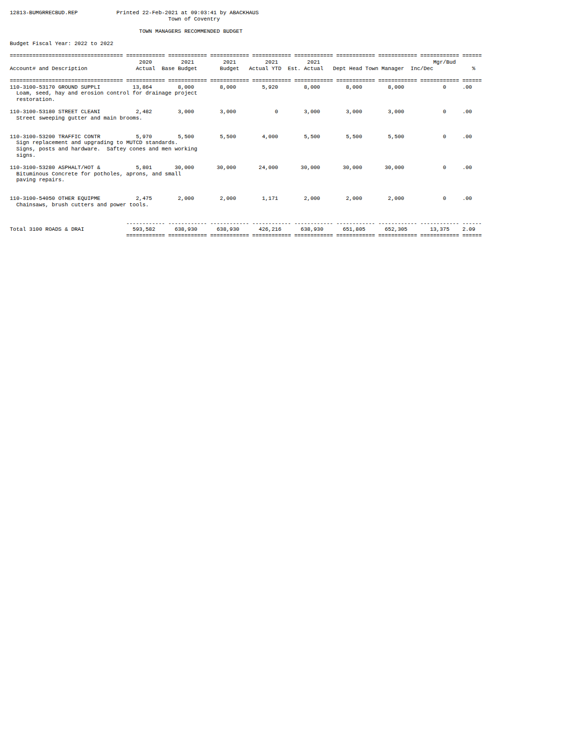12813-BUMGRRECBUD.REP            Printed 22-Feb-2021 at 09:03:41 by ABACKHAUS
                                                 Town of Coventry

                                        TOWN MANAGERS RECOMMENDED BUDGET

Budget Fiscal Year: 2022 to 2022

=================================== ============ ============ ============ ============ ============ ============ ============ ============ ======
                                        2020         2021         2021         2021         2021                                   Mgr/Bud
Account# and Description               Actual  Base Budget       Budget   Actual YTD  Est. Actual   Dept Head Town Manager  Inc/Dec            %

=================================== ============ ============ ============ ============ ============ ============ ============ ============ ======
110-3100-53170 GROUND SUPPLI          13,864        8,000        8,000        5,920        8,000        8,000        8,000            0     .00
  Loam, seed, hay and erosion control for drainage project
  restoration.

110-3100-53180 STREET CLEANI           2,482        3,000        3,000            0        3,000        3,000        3,000            0     .00
  Street sweeping gutter and main brooms.


110-3100-53200 TRAFFIC CONTR           5,970        5,500        5,500        4,000        5,500        5,500        5,500            0     .00
  Sign replacement and upgrading to MUTCD standards.
  Signs, posts and hardware.  Saftey cones and men working
  signs.

110-3100-53280 ASPHALT/HOT &           5,801       30,000       30,000       24,000       30,000       30,000       30,000            0     .00
  Bituminous Concrete for potholes, aprons, and small
  paving repairs.


110-3100-54050 OTHER EQUIPME           2,475        2,000        2,000        1,171        2,000        2,000        2,000            0     .00
  Chainsaws, brush cutters and power tools.


                                    ------------ ------------ ------------ ------------ ------------ ------------ ------------ ------------ ------
Total 3100 ROADS & DRAI               593,582      638,930      638,930      426,216      638,930      651,805      652,305       13,375    2.09
                                    ============ ============ ============ ============ ============ ============ ============ ============ ======